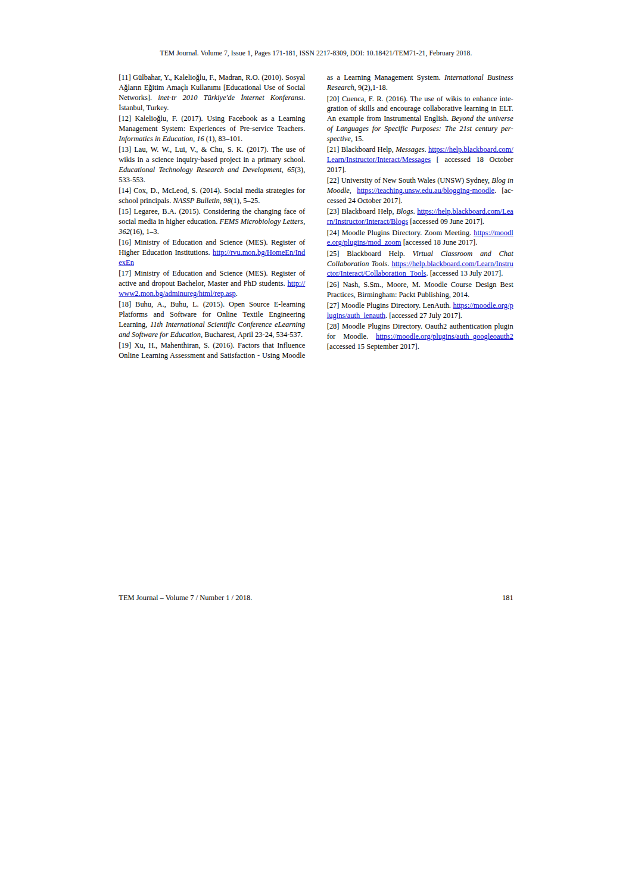TEM Journal. Volume 7, Issue 1, Pages 171-181, ISSN 2217-8309, DOI: 10.18421/TEM71-21, February 2018.
[11] Gülbahar, Y., Kalelioğlu, F., Madran, R.O. (2010). Sosyal Ağların Eğitim Amaçlı Kullanımı [Educational Use of Social Networks]. inet-tr 2010 Türkiye'de İnternet Konferansı. İstanbul, Turkey.
[12] Kalelioğlu, F. (2017). Using Facebook as a Learning Management System: Experiences of Pre-service Teachers. Informatics in Education, 16 (1), 83–101.
[13] Lau, W. W., Lui, V., & Chu, S. K. (2017). The use of wikis in a science inquiry-based project in a primary school. Educational Technology Research and Development, 65(3), 533-553.
[14] Cox, D., McLeod, S. (2014). Social media strategies for school principals. NASSP Bulletin, 98(1), 5–25.
[15] Legaree, B.A. (2015). Considering the changing face of social media in higher education. FEMS Microbiology Letters, 362(16), 1–3.
[16] Ministry of Education and Science (MES). Register of Higher Education Institutions. http://rvu.mon.bg/HomeEn/IndexEn
[17] Ministry of Education and Science (MES). Register of active and dropout Bachelor, Master and PhD students. http://www2.mon.bg/adminureg/html/rep.asp.
[18] Buhu, A., Buhu, L. (2015). Open Source E-learning Platforms and Software for Online Textile Engineering Learning, 11th International Scientific Conference eLearning and Software for Education, Bucharest, April 23-24, 534-537.
[19] Xu, H., Mahenthiran, S. (2016). Factors that Influence Online Learning Assessment and Satisfaction - Using Moodle as a Learning Management System. International Business Research, 9(2),1-18.
[20] Cuenca, F. R. (2016). The use of wikis to enhance integration of skills and encourage collaborative learning in ELT. An example from Instrumental English. Beyond the universe of Languages for Specific Purposes: The 21st century perspective, 15.
[21] Blackboard Help, Messages. https://help.blackboard.com/Learn/Instructor/Interact/Messages [ accessed 18 October 2017].
[22] University of New South Wales (UNSW) Sydney, Blog in Moodle, https://teaching.unsw.edu.au/blogging-moodle. [accessed 24 October 2017].
[23] Blackboard Help, Blogs. https://help.blackboard.com/Learn/Instructor/Interact/Blogs [accessed 09 June 2017].
[24] Moodle Plugins Directory. Zoom Meeting. https://moodle.org/plugins/mod_zoom [accessed 18 June 2017].
[25] Blackboard Help. Virtual Classroom and Chat Collaboration Tools. https://help.blackboard.com/Learn/Instructor/Interact/Collaboration_Tools. [accessed 13 July 2017].
[26] Nash, S.Sm., Moore, M. Moodle Course Design Best Practices, Birmingham: Packt Publishing, 2014.
[27] Moodle Plugins Directory. LenAuth. https://moodle.org/plugins/auth_lenauth. [accessed 27 July 2017].
[28] Moodle Plugins Directory. Oauth2 authentication plugin for Moodle. https://moodle.org/plugins/auth_googleoauth2 [accessed 15 September 2017].
TEM Journal – Volume 7 / Number 1 / 2018. 181